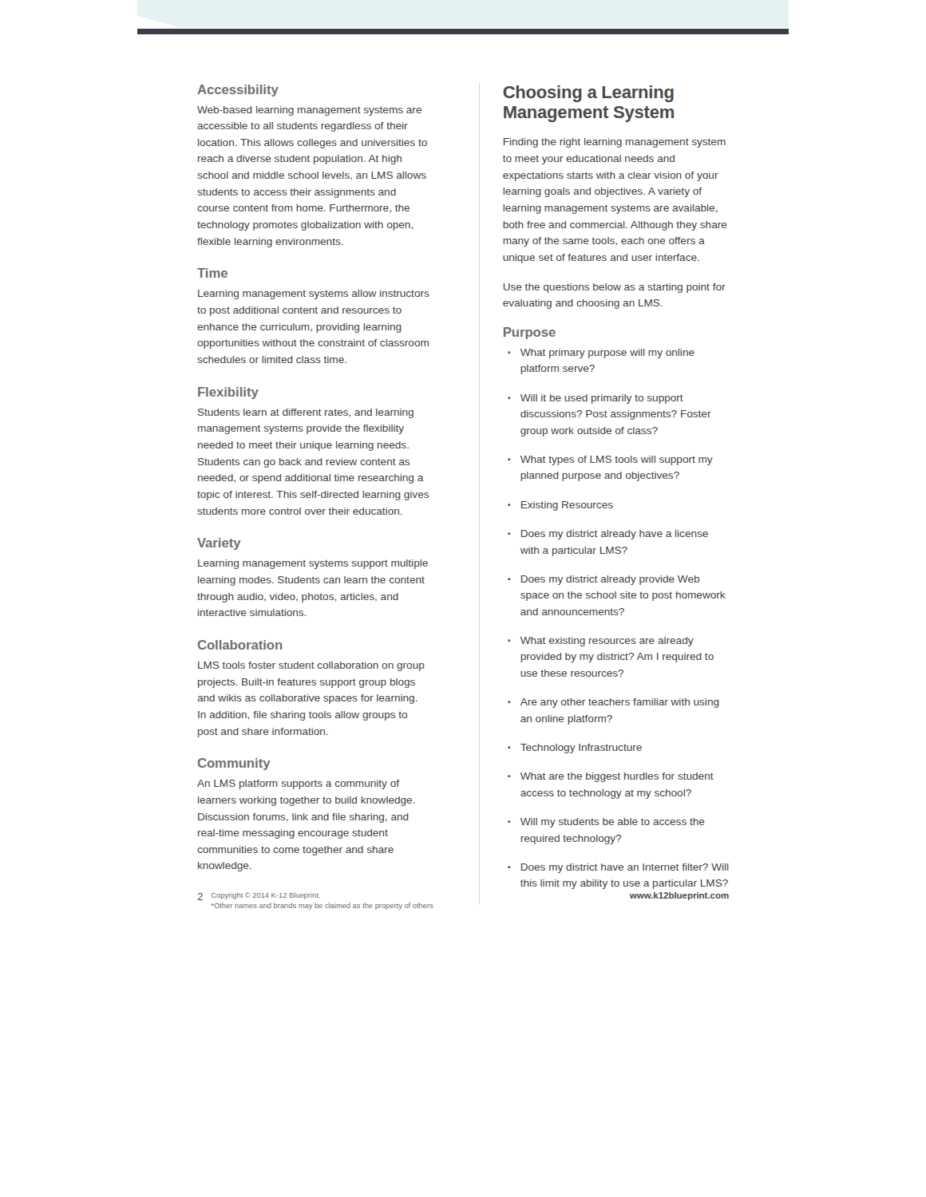Accessibility
Web-based learning management systems are accessible to all students regardless of their location. This allows colleges and universities to reach a diverse student population. At high school and middle school levels, an LMS allows students to access their assignments and course content from home. Furthermore, the technology promotes globalization with open, flexible learning environments.
Time
Learning management systems allow instructors to post additional content and resources to enhance the curriculum, providing learning opportunities without the constraint of classroom schedules or limited class time.
Flexibility
Students learn at different rates, and learning management systems provide the flexibility needed to meet their unique learning needs. Students can go back and review content as needed, or spend additional time researching a topic of interest. This self-directed learning gives students more control over their education.
Variety
Learning management systems support multiple learning modes. Students can learn the content through audio, video, photos, articles, and interactive simulations.
Collaboration
LMS tools foster student collaboration on group projects. Built-in features support group blogs and wikis as collaborative spaces for learning. In addition, file sharing tools allow groups to post and share information.
Community
An LMS platform supports a community of learners working together to build knowledge. Discussion forums, link and file sharing, and real-time messaging encourage student communities to come together and share knowledge.
Choosing a Learning
Management System
Finding the right learning management system to meet your educational needs and expectations starts with a clear vision of your learning goals and objectives. A variety of learning management systems are available, both free and commercial. Although they share many of the same tools, each one offers a unique set of features and user interface.
Use the questions below as a starting point for evaluating and choosing an LMS.
Purpose
What primary purpose will my online platform serve?
Will it be used primarily to support discussions? Post assignments? Foster group work outside of class?
What types of LMS tools will support my planned purpose and objectives?
Existing Resources
Does my district already have a license with a particular LMS?
Does my district already provide Web space on the school site to post homework and announcements?
What existing resources are already provided by my district? Am I required to use these resources?
Are any other teachers familiar with using an online platform?
Technology Infrastructure
What are the biggest hurdles for student access to technology at my school?
Will my students be able to access the required technology?
Does my district have an Internet filter? Will this limit my ability to use a particular LMS?
2
Copyright © 2014 K-12 Blueprint.
*Other names and brands may be claimed as the property of others
www.k12blueprint.com